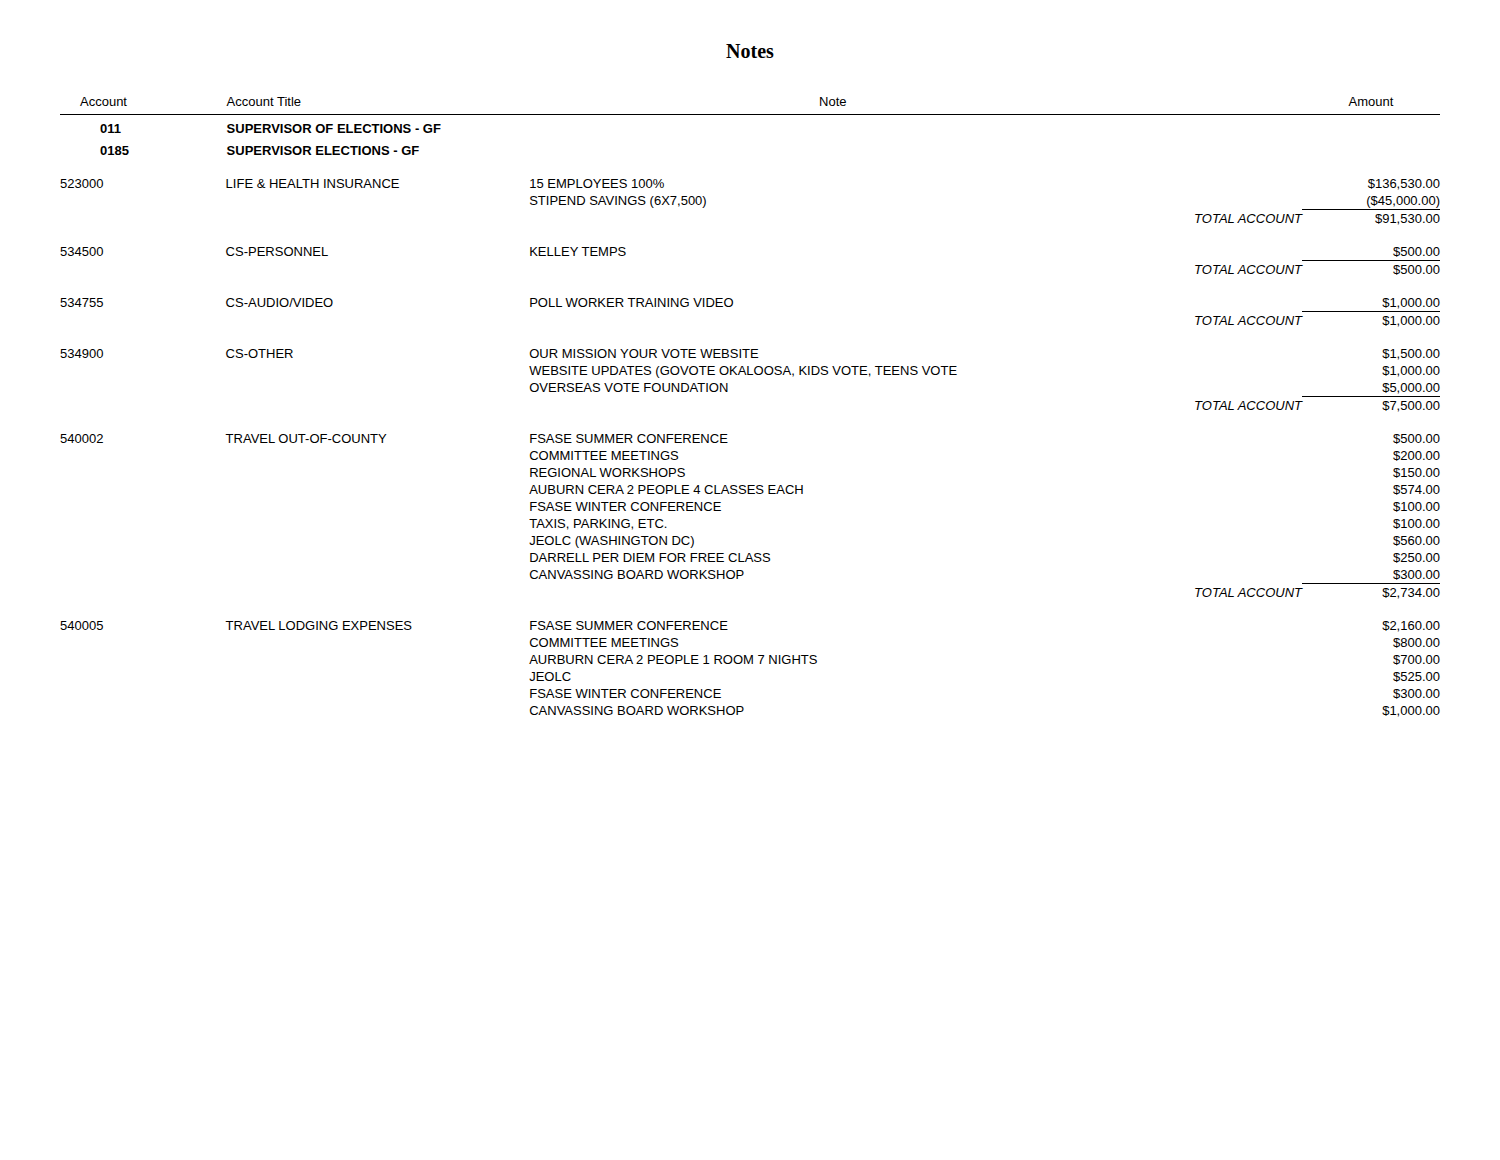Notes
| Account | Account Title | Note | | Amount |
| --- | --- | --- | --- | --- |
| 011 | SUPERVISOR OF ELECTIONS - GF |
| 0185 | SUPERVISOR ELECTIONS - GF |
| 523000 | LIFE & HEALTH INSURANCE | 15 EMPLOYEES 100% | | $136,530.00 |
| | | STIPEND SAVINGS (6X7,500) | | ($45,000.00) |
| | | | TOTAL ACCOUNT | $91,530.00 |
| 534500 | CS-PERSONNEL | KELLEY TEMPS | | $500.00 |
| | | | TOTAL ACCOUNT | $500.00 |
| 534755 | CS-AUDIO/VIDEO | POLL WORKER TRAINING VIDEO | | $1,000.00 |
| | | | TOTAL ACCOUNT | $1,000.00 |
| 534900 | CS-OTHER | OUR MISSION YOUR VOTE WEBSITE | | $1,500.00 |
| | | WEBSITE UPDATES (GOVOTE OKALOOSA, KIDS VOTE, TEENS VOTE | | $1,000.00 |
| | | OVERSEAS VOTE FOUNDATION | | $5,000.00 |
| | | | TOTAL ACCOUNT | $7,500.00 |
| 540002 | TRAVEL OUT-OF-COUNTY | FSASE SUMMER CONFERENCE | | $500.00 |
| | | COMMITTEE MEETINGS | | $200.00 |
| | | REGIONAL WORKSHOPS | | $150.00 |
| | | AUBURN CERA 2 PEOPLE 4 CLASSES EACH | | $574.00 |
| | | FSASE WINTER CONFERENCE | | $100.00 |
| | | TAXIS, PARKING, ETC. | | $100.00 |
| | | JEOLC (WASHINGTON DC) | | $560.00 |
| | | DARRELL PER DIEM FOR FREE CLASS | | $250.00 |
| | | CANVASSING BOARD WORKSHOP | | $300.00 |
| | | | TOTAL ACCOUNT | $2,734.00 |
| 540005 | TRAVEL LODGING EXPENSES | FSASE SUMMER CONFERENCE | | $2,160.00 |
| | | COMMITTEE MEETINGS | | $800.00 |
| | | AURBURN CERA 2 PEOPLE 1 ROOM 7 NIGHTS | | $700.00 |
| | | JEOLC | | $525.00 |
| | | FSASE WINTER CONFERENCE | | $300.00 |
| | | CANVASSING BOARD WORKSHOP | | $1,000.00 |